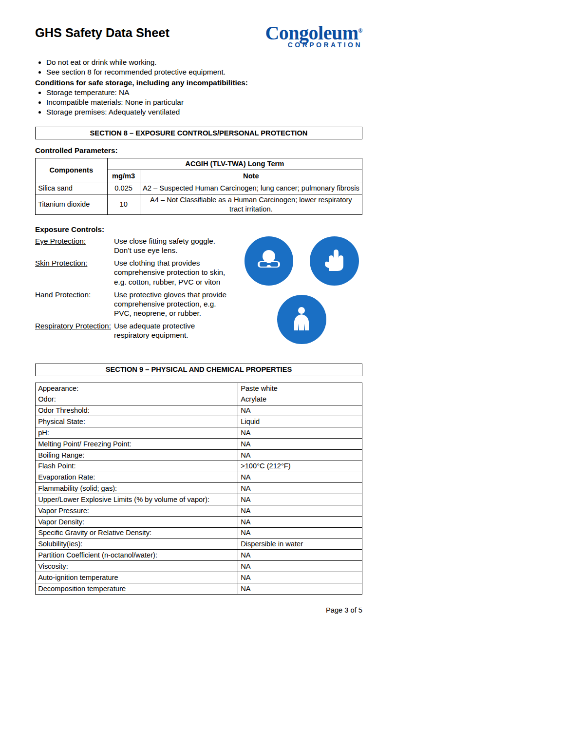GHS Safety Data Sheet
Congoleum®
CORPORATION
Do not eat or drink while working.
See section 8 for recommended protective equipment.
Conditions for safe storage, including any incompatibilities:
Storage temperature: NA
Incompatible materials: None in particular
Storage premises: Adequately ventilated
SECTION 8 – EXPOSURE CONTROLS/PERSONAL PROTECTION
Controlled Parameters:
| Components | ACGIH (TLV-TWA) Long Term |
| --- | --- |
| mg/m3 | Note |
| Silica sand | 0.025 | A2 – Suspected Human Carcinogen; lung cancer; pulmonary fibrosis |
| Titanium dioxide | 10 | A4 – Not Classifiable as a Human Carcinogen; lower respiratory tract irritation. |
Exposure Controls:
| Eye Protection: | Use close fitting safety goggle. Don’t use eye lens. |
| Skin Protection: | Use clothing that provides comprehensive protection to skin, e.g. cotton, rubber, PVC or viton |
| Hand Protection: | Use protective gloves that provide comprehensive protection, e.g. PVC, neoprene, or rubber. |
| Respiratory Protection: | Use adequate protective respiratory equipment. |
SECTION 9 – PHYSICAL AND CHEMICAL PROPERTIES
| Appearance: | Paste white |
| Odor: | Acrylate |
| Odor Threshold: | NA |
| Physical State: | Liquid |
| pH: | NA |
| Melting Point/ Freezing Point: | NA |
| Boiling Range: | NA |
| Flash Point: | >100°C (212°F) |
| Evaporation Rate: | NA |
| Flammability (solid; gas): | NA |
| Upper/Lower Explosive Limits (% by volume of vapor): | NA |
| Vapor Pressure: | NA |
| Vapor Density: | NA |
| Specific Gravity or Relative Density: | NA |
| Solubility(ies): | Dispersible in water |
| Partition Coefficient (n-octanol/water): | NA |
| Viscosity: | NA |
| Auto-ignition temperature | NA |
| Decomposition temperature | NA |
Page 3 of 5